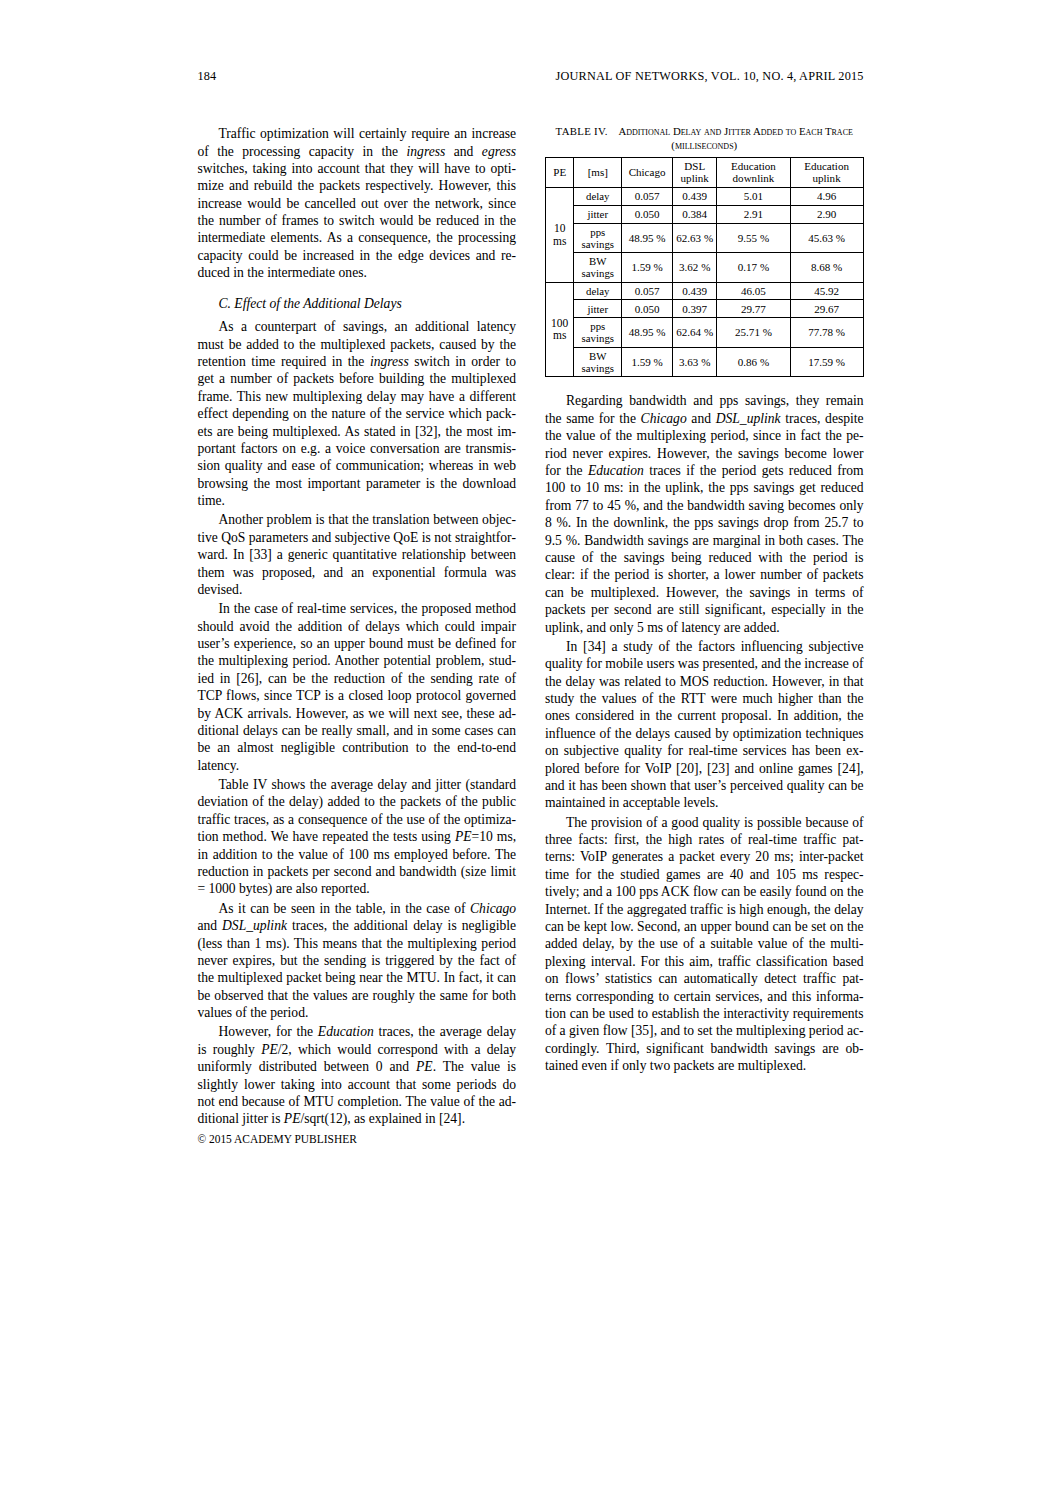184
JOURNAL OF NETWORKS, VOL. 10, NO. 4, APRIL 2015
Traffic optimization will certainly require an increase of the processing capacity in the ingress and egress switches, taking into account that they will have to optimize and rebuild the packets respectively. However, this increase would be cancelled out over the network, since the number of frames to switch would be reduced in the intermediate elements. As a consequence, the processing capacity could be increased in the edge devices and reduced in the intermediate ones.
C. Effect of the Additional Delays
As a counterpart of savings, an additional latency must be added to the multiplexed packets, caused by the retention time required in the ingress switch in order to get a number of packets before building the multiplexed frame. This new multiplexing delay may have a different effect depending on the nature of the service which packets are being multiplexed. As stated in [32], the most important factors on e.g. a voice conversation are transmission quality and ease of communication; whereas in web browsing the most important parameter is the download time.
Another problem is that the translation between objective QoS parameters and subjective QoE is not straightforward. In [33] a generic quantitative relationship between them was proposed, and an exponential formula was devised.
In the case of real-time services, the proposed method should avoid the addition of delays which could impair user’s experience, so an upper bound must be defined for the multiplexing period. Another potential problem, studied in [26], can be the reduction of the sending rate of TCP flows, since TCP is a closed loop protocol governed by ACK arrivals. However, as we will next see, these additional delays can be really small, and in some cases can be an almost negligible contribution to the end-to-end latency.
Table IV shows the average delay and jitter (standard deviation of the delay) added to the packets of the public traffic traces, as a consequence of the use of the optimization method. We have repeated the tests using PE=10 ms, in addition to the value of 100 ms employed before. The reduction in packets per second and bandwidth (size limit = 1000 bytes) are also reported.
As it can be seen in the table, in the case of Chicago and DSL_uplink traces, the additional delay is negligible (less than 1 ms). This means that the multiplexing period never expires, but the sending is triggered by the fact of the multiplexed packet being near the MTU. In fact, it can be observed that the values are roughly the same for both values of the period.
However, for the Education traces, the average delay is roughly PE/2, which would correspond with a delay uniformly distributed between 0 and PE. The value is slightly lower taking into account that some periods do not end because of MTU completion. The value of the additional jitter is PE/sqrt(12), as explained in [24].
TABLE IV. Additional Delay and Jitter Added to Each Trace (milliseconds)
| PE | [ms] | Chicago | DSL uplink | Education downlink | Education uplink |
| --- | --- | --- | --- | --- | --- |
| 10 ms | delay | 0.057 | 0.439 | 5.01 | 4.96 |
| jitter | 0.050 | 0.384 | 2.91 | 2.90 |
| pps savings | 48.95 % | 62.63 % | 9.55 % | 45.63 % |
| BW savings | 1.59 % | 3.62 % | 0.17 % | 8.68 % |
| 100 ms | delay | 0.057 | 0.439 | 46.05 | 45.92 |
| jitter | 0.050 | 0.397 | 29.77 | 29.67 |
| pps savings | 48.95 % | 62.64 % | 25.71 % | 77.78 % |
| BW savings | 1.59 % | 3.63 % | 0.86 % | 17.59 % |
Regarding bandwidth and pps savings, they remain the same for the Chicago and DSL_uplink traces, despite the value of the multiplexing period, since in fact the period never expires. However, the savings become lower for the Education traces if the period gets reduced from 100 to 10 ms: in the uplink, the pps savings get reduced from 77 to 45 %, and the bandwidth saving becomes only 8 %. In the downlink, the pps savings drop from 25.7 to 9.5 %. Bandwidth savings are marginal in both cases. The cause of the savings being reduced with the period is clear: if the period is shorter, a lower number of packets can be multiplexed. However, the savings in terms of packets per second are still significant, especially in the uplink, and only 5 ms of latency are added.
In [34] a study of the factors influencing subjective quality for mobile users was presented, and the increase of the delay was related to MOS reduction. However, in that study the values of the RTT were much higher than the ones considered in the current proposal. In addition, the influence of the delays caused by optimization techniques on subjective quality for real-time services has been explored before for VoIP [20], [23] and online games [24], and it has been shown that user’s perceived quality can be maintained in acceptable levels.
The provision of a good quality is possible because of three facts: first, the high rates of real-time traffic patterns: VoIP generates a packet every 20 ms; inter-packet time for the studied games are 40 and 105 ms respectively; and a 100 pps ACK flow can be easily found on the Internet. If the aggregated traffic is high enough, the delay can be kept low. Second, an upper bound can be set on the added delay, by the use of a suitable value of the multiplexing interval. For this aim, traffic classification based on flows’ statistics can automatically detect traffic patterns corresponding to certain services, and this information can be used to establish the interactivity requirements of a given flow [35], and to set the multiplexing period accordingly. Third, significant bandwidth savings are obtained even if only two packets are multiplexed.
© 2015 ACADEMY PUBLISHER